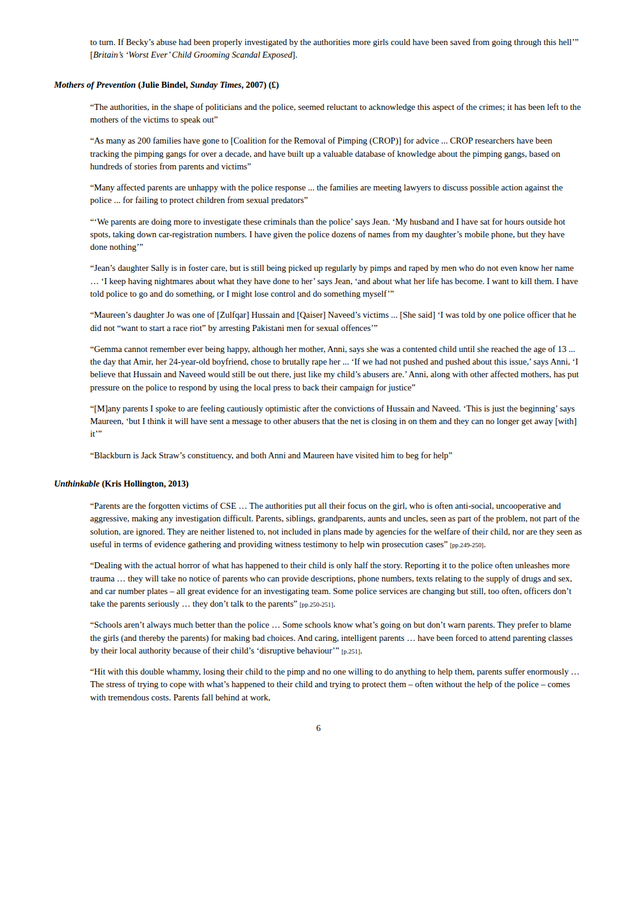to turn. If Becky’s abuse had been properly investigated by the authorities more girls could have been saved from going through this hell’” [Britain’s ‘Worst Ever’ Child Grooming Scandal Exposed].
Mothers of Prevention (Julie Bindel, Sunday Times, 2007) (£)
“The authorities, in the shape of politicians and the police, seemed reluctant to acknowledge this aspect of the crimes; it has been left to the mothers of the victims to speak out”
“As many as 200 families have gone to [Coalition for the Removal of Pimping (CROP)] for advice ... CROP researchers have been tracking the pimping gangs for over a decade, and have built up a valuable database of knowledge about the pimping gangs, based on hundreds of stories from parents and victims”
“Many affected parents are unhappy with the police response ... the families are meeting lawyers to discuss possible action against the police ... for failing to protect children from sexual predators”
“‘We parents are doing more to investigate these criminals than the police’ says Jean. ‘My husband and I have sat for hours outside hot spots, taking down car-registration numbers. I have given the police dozens of names from my daughter’s mobile phone, but they have done nothing’”
“Jean’s daughter Sally is in foster care, but is still being picked up regularly by pimps and raped by men who do not even know her name … ‘I keep having nightmares about what they have done to her’ says Jean, ‘and about what her life has become. I want to kill them. I have told police to go and do something, or I might lose control and do something myself’”
“Maureen’s daughter Jo was one of [Zulfqar] Hussain and [Qaiser] Naveed’s victims ... [She said] ‘I was told by one police officer that he did not “want to start a race riot” by arresting Pakistani men for sexual offences’”
“Gemma cannot remember ever being happy, although her mother, Anni, says she was a contented child until she reached the age of 13 ... the day that Amir, her 24-year-old boyfriend, chose to brutally rape her ... ‘If we had not pushed and pushed about this issue,’ says Anni, ‘I believe that Hussain and Naveed would still be out there, just like my child’s abusers are.’ Anni, along with other affected mothers, has put pressure on the police to respond by using the local press to back their campaign for justice”
“[M]any parents I spoke to are feeling cautiously optimistic after the convictions of Hussain and Naveed. ‘This is just the beginning’ says Maureen, ‘but I think it will have sent a message to other abusers that the net is closing in on them and they can no longer get away [with] it’”
“Blackburn is Jack Straw’s constituency, and both Anni and Maureen have visited him to beg for help”
Unthinkable (Kris Hollington, 2013)
“Parents are the forgotten victims of CSE … The authorities put all their focus on the girl, who is often anti-social, uncooperative and aggressive, making any investigation difficult. Parents, siblings, grandparents, aunts and uncles, seen as part of the problem, not part of the solution, are ignored. They are neither listened to, not included in plans made by agencies for the welfare of their child, nor are they seen as useful in terms of evidence gathering and providing witness testimony to help win prosecution cases” [pp.249-250].
“Dealing with the actual horror of what has happened to their child is only half the story. Reporting it to the police often unleashes more trauma … they will take no notice of parents who can provide descriptions, phone numbers, texts relating to the supply of drugs and sex, and car number plates – all great evidence for an investigating team. Some police services are changing but still, too often, officers don’t take the parents seriously … they don’t talk to the parents” [pp.250-251].
“Schools aren’t always much better than the police … Some schools know what’s going on but don’t warn parents. They prefer to blame the girls (and thereby the parents) for making bad choices. And caring, intelligent parents … have been forced to attend parenting classes by their local authority because of their child’s ‘disruptive behaviour’” [p.251].
“Hit with this double whammy, losing their child to the pimp and no one willing to do anything to help them, parents suffer enormously … The stress of trying to cope with what’s happened to their child and trying to protect them – often without the help of the police – comes with tremendous costs. Parents fall behind at work,
6